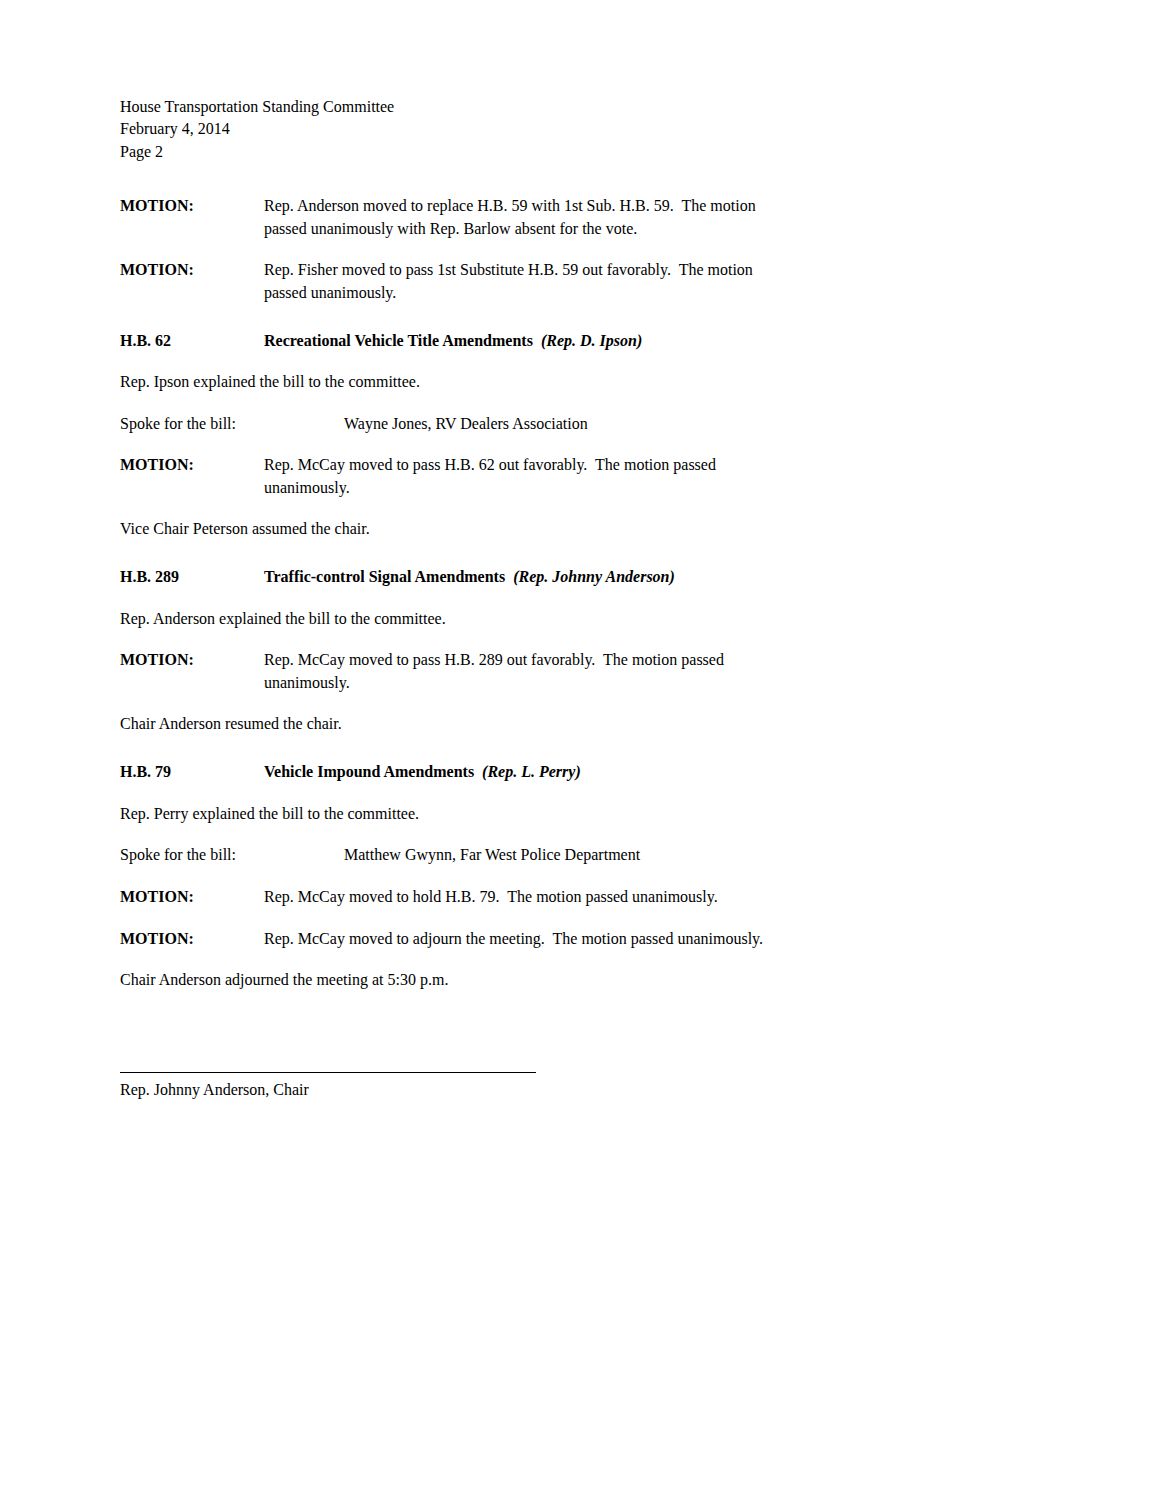House Transportation Standing Committee
February 4, 2014
Page 2
MOTION:
Rep. Anderson moved to replace H.B. 59 with 1st Sub. H.B. 59. The motion passed unanimously with Rep. Barlow absent for the vote.
MOTION:
Rep. Fisher moved to pass 1st Substitute H.B. 59 out favorably. The motion passed unanimously.
H.B. 62
Recreational Vehicle Title Amendments (Rep. D. Ipson)
Rep. Ipson explained the bill to the committee.
Spoke for the bill:
Wayne Jones, RV Dealers Association
MOTION:
Rep. McCay moved to pass H.B. 62 out favorably. The motion passed unanimously.
Vice Chair Peterson assumed the chair.
H.B. 289
Traffic-control Signal Amendments (Rep. Johnny Anderson)
Rep. Anderson explained the bill to the committee.
MOTION:
Rep. McCay moved to pass H.B. 289 out favorably. The motion passed unanimously.
Chair Anderson resumed the chair.
H.B. 79
Vehicle Impound Amendments (Rep. L. Perry)
Rep. Perry explained the bill to the committee.
Spoke for the bill:
Matthew Gwynn, Far West Police Department
MOTION:
Rep. McCay moved to hold H.B. 79. The motion passed unanimously.
MOTION:
Rep. McCay moved to adjourn the meeting. The motion passed unanimously.
Chair Anderson adjourned the meeting at 5:30 p.m.
Rep. Johnny Anderson, Chair